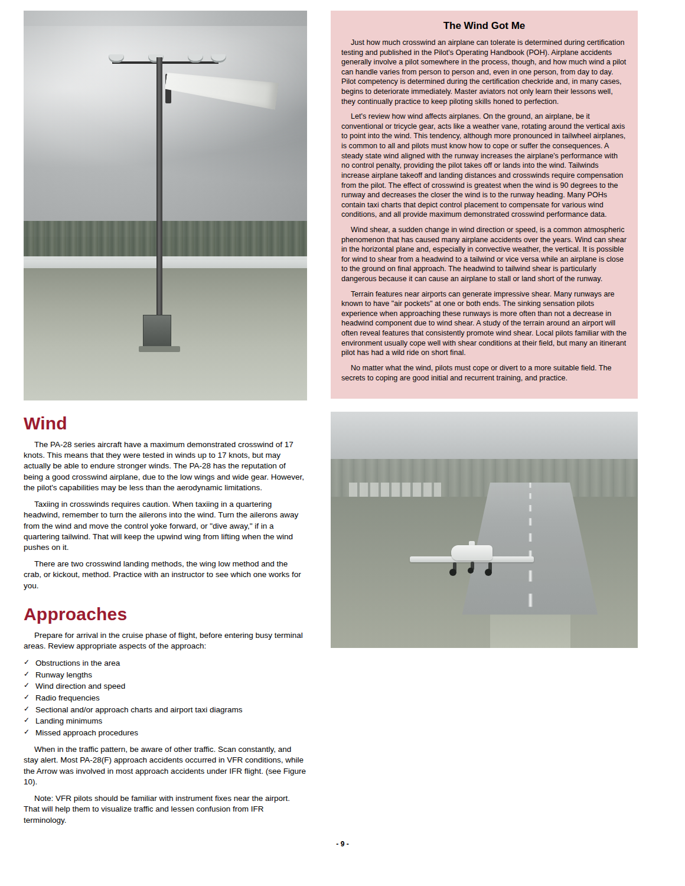Wind
The PA-28 series aircraft have a maximum demonstrated crosswind of 17 knots. This means that they were tested in winds up to 17 knots, but may actually be able to endure stronger winds. The PA-28 has the reputation of being a good crosswind airplane, due to the low wings and wide gear. However, the pilot's capabilities may be less than the aerodynamic limitations.
Taxiing in crosswinds requires caution. When taxiing in a quartering headwind, remember to turn the ailerons into the wind. Turn the ailerons away from the wind and move the control yoke forward, or "dive away," if in a quartering tailwind. That will keep the upwind wing from lifting when the wind pushes on it.
There are two crosswind landing methods, the wing low method and the crab, or kickout, method. Practice with an instructor to see which one works for you.
Approaches
Prepare for arrival in the cruise phase of flight, before entering busy terminal areas. Review appropriate aspects of the approach:
Obstructions in the area
Runway lengths
Wind direction and speed
Radio frequencies
Sectional and/or approach charts and airport taxi diagrams
Landing minimums
Missed approach procedures
When in the traffic pattern, be aware of other traffic. Scan constantly, and stay alert. Most PA-28(F) approach accidents occurred in VFR conditions, while the Arrow was involved in most approach accidents under IFR flight. (see Figure 10).
Note: VFR pilots should be familiar with instrument fixes near the airport. That will help them to visualize traffic and lessen confusion from IFR terminology.
The Wind Got Me
Just how much crosswind an airplane can tolerate is determined during certification testing and published in the Pilot's Operating Handbook (POH). Airplane accidents generally involve a pilot somewhere in the process, though, and how much wind a pilot can handle varies from person to person and, even in one person, from day to day. Pilot competency is determined during the certification checkride and, in many cases, begins to deteriorate immediately. Master aviators not only learn their lessons well, they continually practice to keep piloting skills honed to perfection.
Let's review how wind affects airplanes. On the ground, an airplane, be it conventional or tricycle gear, acts like a weather vane, rotating around the vertical axis to point into the wind. This tendency, although more pronounced in tailwheel airplanes, is common to all and pilots must know how to cope or suffer the consequences. A steady state wind aligned with the runway increases the airplane's performance with no control penalty, providing the pilot takes off or lands into the wind. Tailwinds increase airplane takeoff and landing distances and crosswinds require compensation from the pilot. The effect of crosswind is greatest when the wind is 90 degrees to the runway and decreases the closer the wind is to the runway heading. Many POHs contain taxi charts that depict control placement to compensate for various wind conditions, and all provide maximum demonstrated crosswind performance data.
Wind shear, a sudden change in wind direction or speed, is a common atmospheric phenomenon that has caused many airplane accidents over the years. Wind can shear in the horizontal plane and, especially in convective weather, the vertical. It is possible for wind to shear from a headwind to a tailwind or vice versa while an airplane is close to the ground on final approach. The headwind to tailwind shear is particularly dangerous because it can cause an airplane to stall or land short of the runway.
Terrain features near airports can generate impressive shear. Many runways are known to have "air pockets" at one or both ends. The sinking sensation pilots experience when approaching these runways is more often than not a decrease in headwind component due to wind shear. A study of the terrain around an airport will often reveal features that consistently promote wind shear. Local pilots familiar with the environment usually cope well with shear conditions at their field, but many an itinerant pilot has had a wild ride on short final.
No matter what the wind, pilots must cope or divert to a more suitable field. The secrets to coping are good initial and recurrent training, and practice.
- 9 -